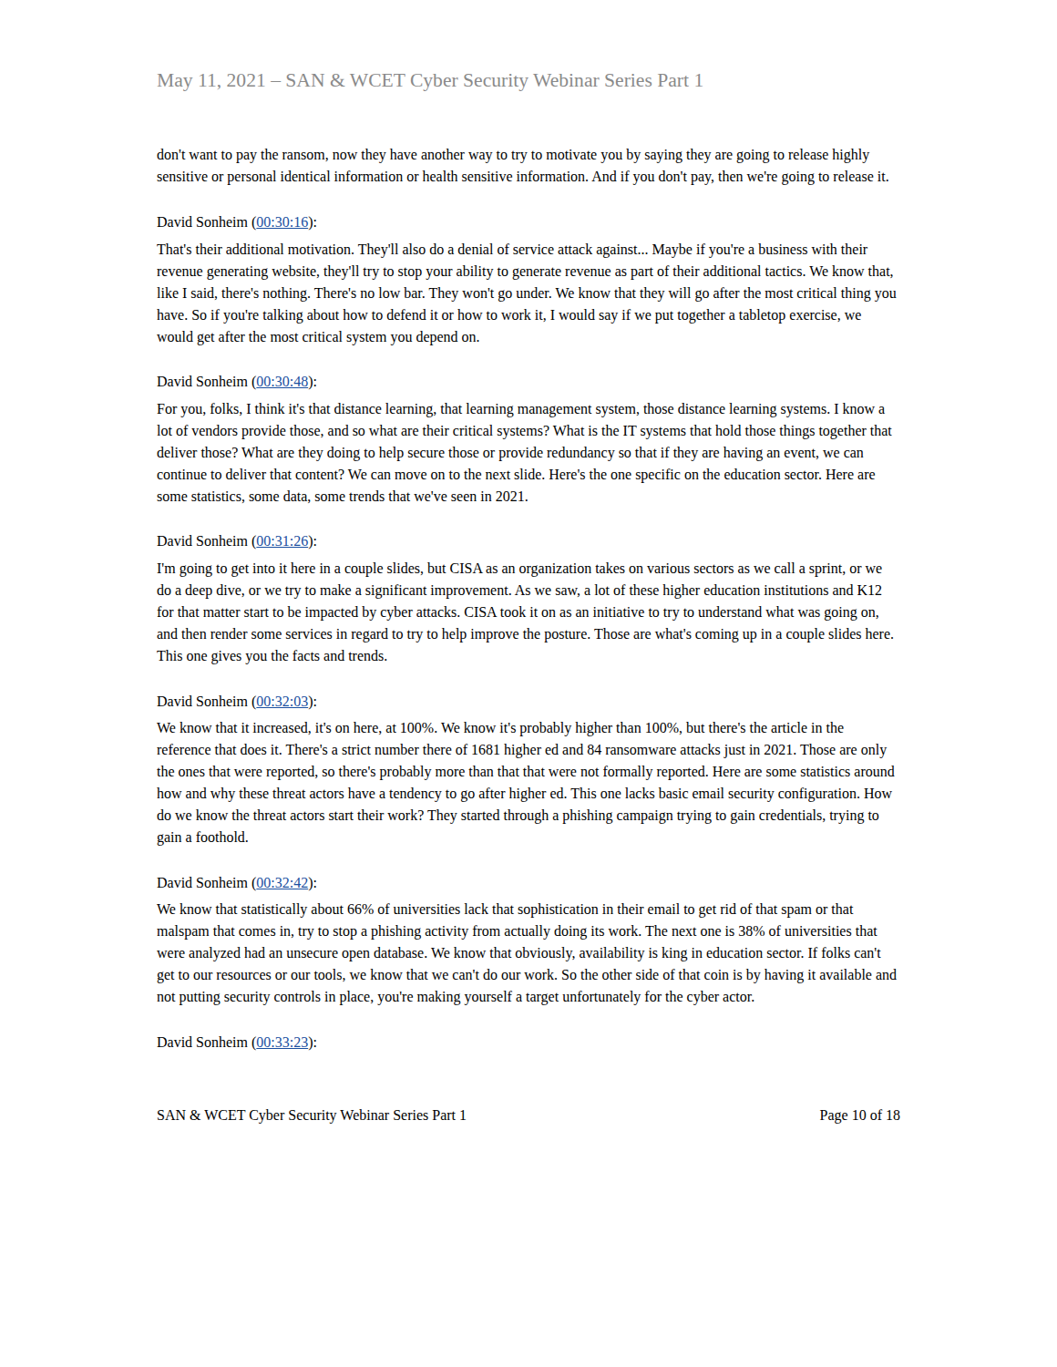May 11, 2021 – SAN & WCET Cyber Security Webinar Series Part 1
don't want to pay the ransom, now they have another way to try to motivate you by saying they are going to release highly sensitive or personal identical information or health sensitive information. And if you don't pay, then we're going to release it.
David Sonheim (00:30:16):
That's their additional motivation. They'll also do a denial of service attack against... Maybe if you're a business with their revenue generating website, they'll try to stop your ability to generate revenue as part of their additional tactics. We know that, like I said, there's nothing. There's no low bar. They won't go under. We know that they will go after the most critical thing you have. So if you're talking about how to defend it or how to work it, I would say if we put together a tabletop exercise, we would get after the most critical system you depend on.
David Sonheim (00:30:48):
For you, folks, I think it's that distance learning, that learning management system, those distance learning systems. I know a lot of vendors provide those, and so what are their critical systems? What is the IT systems that hold those things together that deliver those? What are they doing to help secure those or provide redundancy so that if they are having an event, we can continue to deliver that content? We can move on to the next slide. Here's the one specific on the education sector. Here are some statistics, some data, some trends that we've seen in 2021.
David Sonheim (00:31:26):
I'm going to get into it here in a couple slides, but CISA as an organization takes on various sectors as we call a sprint, or we do a deep dive, or we try to make a significant improvement. As we saw, a lot of these higher education institutions and K12 for that matter start to be impacted by cyber attacks. CISA took it on as an initiative to try to understand what was going on, and then render some services in regard to try to help improve the posture. Those are what's coming up in a couple slides here. This one gives you the facts and trends.
David Sonheim (00:32:03):
We know that it increased, it's on here, at 100%. We know it's probably higher than 100%, but there's the article in the reference that does it. There's a strict number there of 1681 higher ed and 84 ransomware attacks just in 2021. Those are only the ones that were reported, so there's probably more than that that were not formally reported. Here are some statistics around how and why these threat actors have a tendency to go after higher ed. This one lacks basic email security configuration. How do we know the threat actors start their work? They started through a phishing campaign trying to gain credentials, trying to gain a foothold.
David Sonheim (00:32:42):
We know that statistically about 66% of universities lack that sophistication in their email to get rid of that spam or that malspam that comes in, try to stop a phishing activity from actually doing its work. The next one is 38% of universities that were analyzed had an unsecure open database. We know that obviously, availability is king in education sector. If folks can't get to our resources or our tools, we know that we can't do our work. So the other side of that coin is by having it available and not putting security controls in place, you're making yourself a target unfortunately for the cyber actor.
David Sonheim (00:33:23):
SAN & WCET Cyber Security Webinar Series Part 1 Page 10 of 18